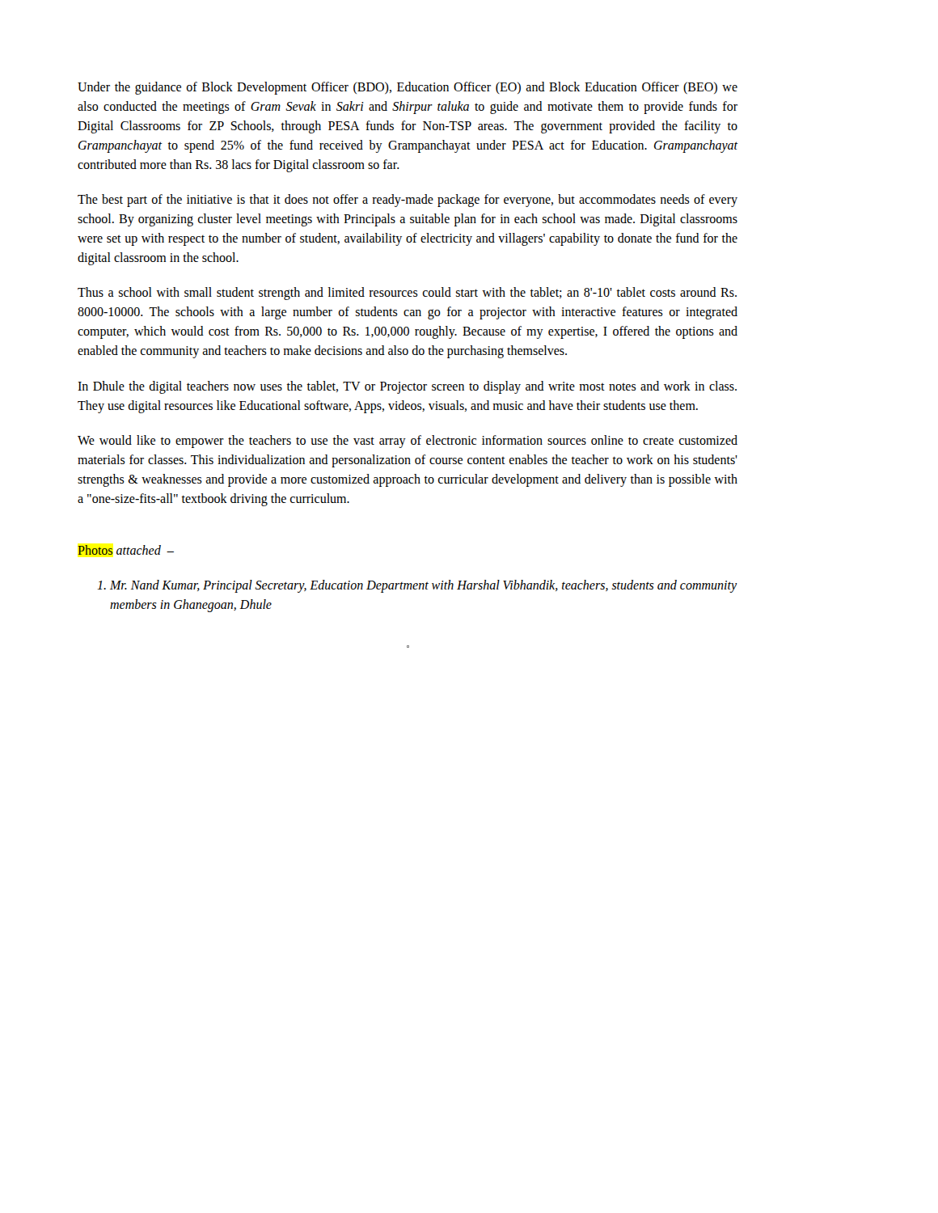Under the guidance of Block Development Officer (BDO), Education Officer (EO) and Block Education Officer (BEO) we also conducted the meetings of Gram Sevak in Sakri and Shirpur taluka to guide and motivate them to provide funds for Digital Classrooms for ZP Schools, through PESA funds for Non-TSP areas. The government provided the facility to Grampanchayat to spend 25% of the fund received by Grampanchayat under PESA act for Education. Grampanchayat contributed more than Rs. 38 lacs for Digital classroom so far.
The best part of the initiative is that it does not offer a ready-made package for everyone, but accommodates needs of every school. By organizing cluster level meetings with Principals a suitable plan for in each school was made. Digital classrooms were set up with respect to the number of student, availability of electricity and villagers' capability to donate the fund for the digital classroom in the school.
Thus a school with small student strength and limited resources could start with the tablet; an 8'-10' tablet costs around Rs. 8000-10000. The schools with a large number of students can go for a projector with interactive features or integrated computer, which would cost from Rs. 50,000 to Rs. 1,00,000 roughly. Because of my expertise, I offered the options and enabled the community and teachers to make decisions and also do the purchasing themselves.
In Dhule the digital teachers now uses the tablet, TV or Projector screen to display and write most notes and work in class. They use digital resources like Educational software, Apps, videos, visuals, and music and have their students use them.
We would like to empower the teachers to use the vast array of electronic information sources online to create customized materials for classes. This individualization and personalization of course content enables the teacher to work on his students' strengths & weaknesses and provide a more customized approach to curricular development and delivery than is possible with a "one-size-fits-all" textbook driving the curriculum.
Photos attached –
Mr. Nand Kumar, Principal Secretary, Education Department with Harshal Vibhandik, teachers, students and community members in Ghanegoan, Dhule